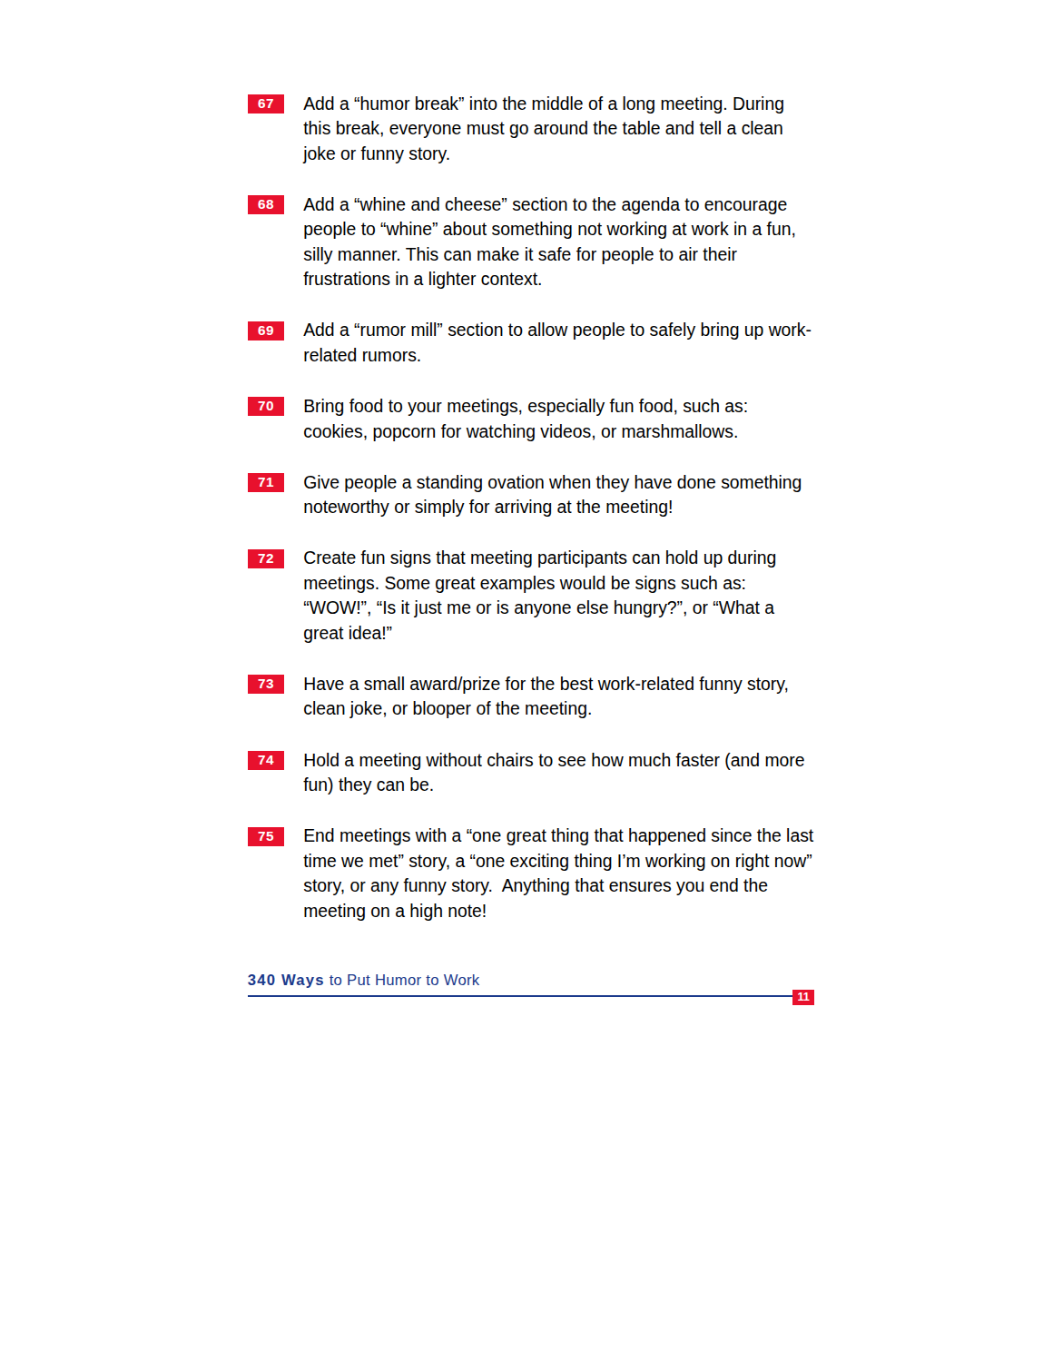67 Add a “humor break” into the middle of a long meeting. During this break, everyone must go around the table and tell a clean joke or funny story.
68 Add a “whine and cheese” section to the agenda to encourage people to “whine” about something not working at work in a fun, silly manner. This can make it safe for people to air their frustrations in a lighter context.
69 Add a “rumor mill” section to allow people to safely bring up work-related rumors.
70 Bring food to your meetings, especially fun food, such as: cookies, popcorn for watching videos, or marshmallows.
71 Give people a standing ovation when they have done something noteworthy or simply for arriving at the meeting!
72 Create fun signs that meeting participants can hold up during meetings. Some great examples would be signs such as: “WOW!”, “Is it just me or is anyone else hungry?”, or “What a great idea!”
73 Have a small award/prize for the best work-related funny story, clean joke, or blooper of the meeting.
74 Hold a meeting without chairs to see how much faster (and more fun) they can be.
75 End meetings with a “one great thing that happened since the last time we met” story, a “one exciting thing I’m working on right now” story, or any funny story. Anything that ensures you end the meeting on a high note!
340 Ways to Put Humor to Work
11